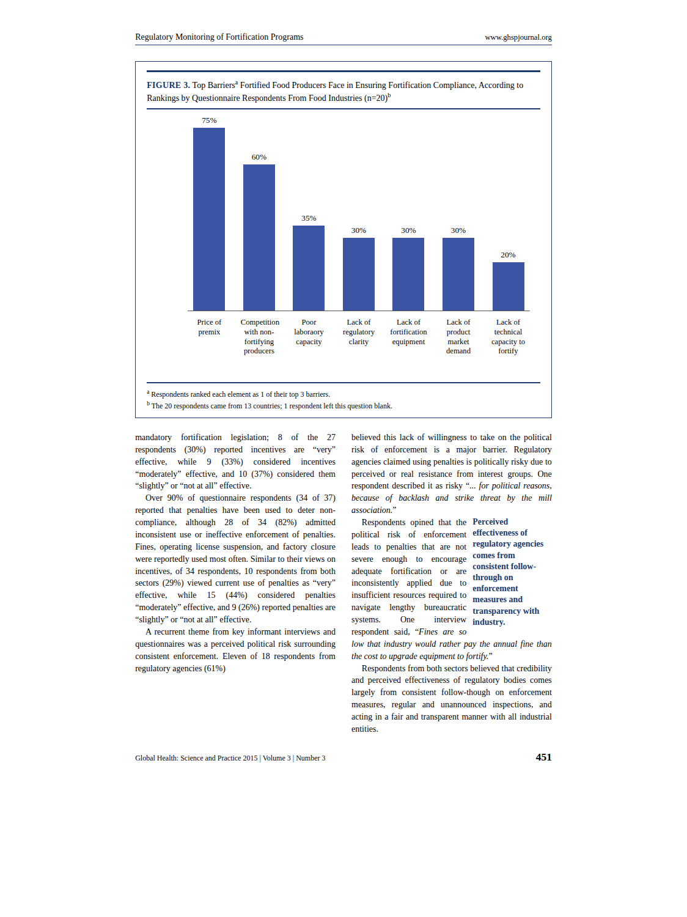Regulatory Monitoring of Fortification Programs www.ghspjournal.org
FIGURE 3. Top Barriersa Fortified Food Producers Face in Ensuring Fortification Compliance, According to Rankings by Questionnaire Respondents From Food Industries (n=20)b
75%
60%
35%
30%
30%
30%
20%
Price of premix
Competition with non-fortifying producers
Poor laboraory capacity
Lack of regulatory clarity
Lack of fortification equipment
Lack of product market demand
Lack of technical capacity to fortify
a Respondents ranked each element as 1 of their top 3 barriers.
b The 20 respondents came from 13 countries; 1 respondent left this question blank.
mandatory fortification legislation; 8 of the 27 respondents (30%) reported incentives are “very” effective, while 9 (33%) considered incentives “moderately” effective, and 10 (37%) considered them “slightly” or “not at all” effective.
Over 90% of questionnaire respondents (34 of 37) reported that penalties have been used to deter non-compliance, although 28 of 34 (82%) admitted inconsistent use or ineffective enforcement of penalties. Fines, operating license suspension, and factory closure were reportedly used most often. Similar to their views on incentives, of 34 respondents, 10 respondents from both sectors (29%) viewed current use of penalties as “very” effective, while 15 (44%) considered penalties “moderately” effective, and 9 (26%) reported penalties are “slightly” or “not at all” effective.
A recurrent theme from key informant interviews and questionnaires was a perceived political risk surrounding consistent enforcement. Eleven of 18 respondents from regulatory agencies (61%)
believed this lack of willingness to take on the political risk of enforcement is a major barrier. Regulatory agencies claimed using penalties is politically risky due to perceived or real resistance from interest groups. One respondent described it as risky “... for political reasons, because of backlash and strike threat by the mill association.”
Perceived effectiveness of regulatory agencies comes from consistent follow-through on enforcement measures and transparency with industry. Respondents opined that the political risk of enforcement leads to penalties that are not severe enough to encourage adequate fortification or are inconsistently applied due to insufficient resources required to navigate lengthy bureaucratic systems. One interview respondent said, “Fines are so low that industry would rather pay the annual fine than the cost to upgrade equipment to fortify.”
Respondents from both sectors believed that credibility and perceived effectiveness of regulatory bodies comes largely from consistent follow-though on enforcement measures, regular and unannounced inspections, and acting in a fair and transparent manner with all industrial entities.
Global Health: Science and Practice 2015 | Volume 3 | Number 3 451